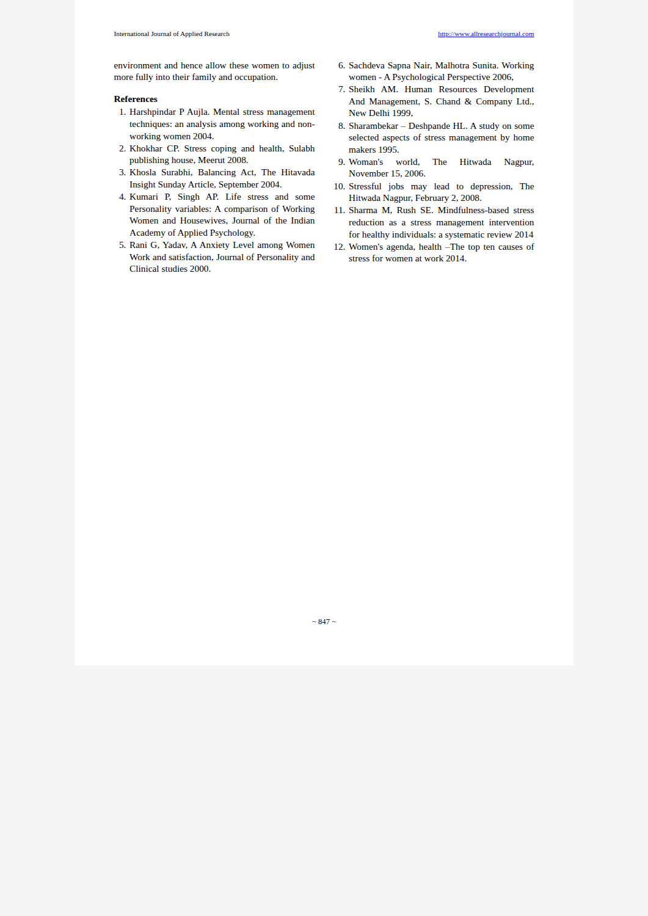International Journal of Applied Research http://www.allresearchjournal.com
environment and hence allow these women to adjust more fully into their family and occupation.
References
Harshpindar P Aujla. Mental stress management techniques: an analysis among working and non-working women 2004.
Khokhar CP. Stress coping and health, Sulabh publishing house, Meerut 2008.
Khosla Surabhi, Balancing Act, The Hitavada Insight Sunday Article, September 2004.
Kumari P, Singh AP. Life stress and some Personality variables: A comparison of Working Women and Housewives, Journal of the Indian Academy of Applied Psychology.
Rani G, Yadav, A Anxiety Level among Women Work and satisfaction, Journal of Personality and Clinical studies 2000.
Sachdeva Sapna Nair, Malhotra Sunita. Working women - A Psychological Perspective 2006,
Sheikh AM. Human Resources Development And Management, S. Chand & Company Ltd., New Delhi 1999,
Sharambekar – Deshpande HL. A study on some selected aspects of stress management by home makers 1995.
Woman's world, The Hitwada Nagpur, November 15, 2006.
Stressful jobs may lead to depression, The Hitwada Nagpur, February 2, 2008.
Sharma M, Rush SE. Mindfulness-based stress reduction as a stress management intervention for healthy individuals: a systematic review 2014
Women's agenda, health –The top ten causes of stress for women at work 2014.
~ 847 ~